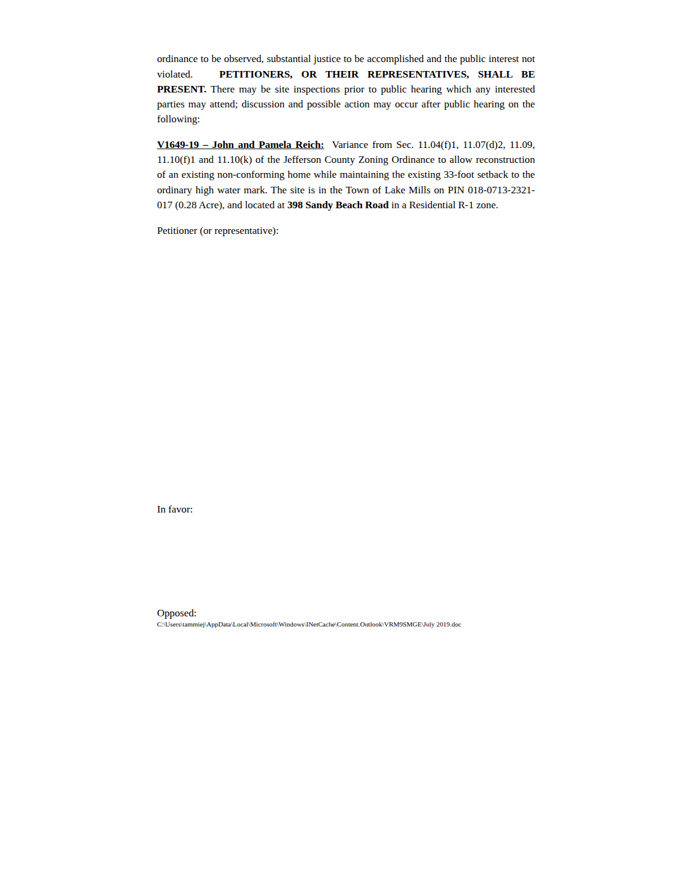ordinance to be observed, substantial justice to be accomplished and the public interest not violated. Petitioners, or their representatives, shall be present. There may be site inspections prior to public hearing which any interested parties may attend; discussion and possible action may occur after public hearing on the following:
V1649-19 – John and Pamela Reich: Variance from Sec. 11.04(f)1, 11.07(d)2, 11.09, 11.10(f)1 and 11.10(k) of the Jefferson County Zoning Ordinance to allow reconstruction of an existing non-conforming home while maintaining the existing 33-foot setback to the ordinary high water mark. The site is in the Town of Lake Mills on PIN 018-0713-2321-017 (0.28 Acre), and located at 398 Sandy Beach Road in a Residential R-1 zone.
Petitioner (or representative):
In favor:
Opposed:
C:\Users\tammiej\AppData\Local\Microsoft\Windows\INetCache\Content.Outlook\VRM9SMGE\July 2019.doc